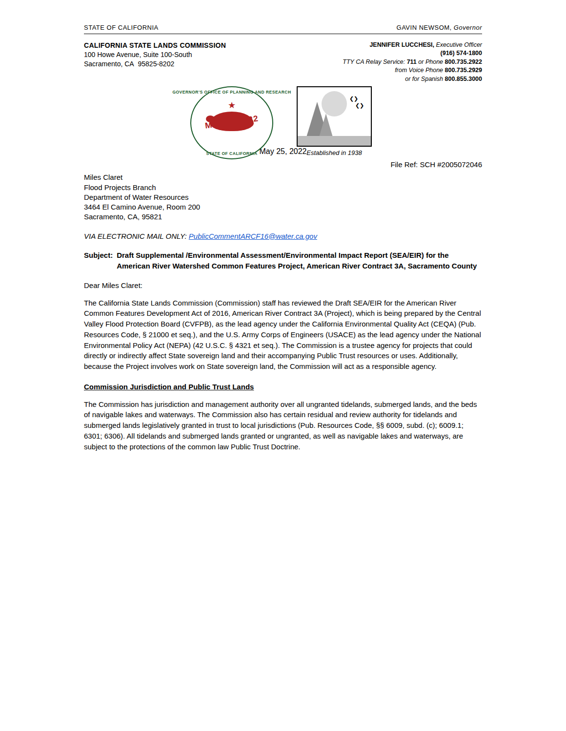State of California
Gavin Newsom, Governor
CALIFORNIA STATE LANDS COMMISSION
100 Howe Avenue, Suite 100-South
Sacramento, CA 95825-8202
JENNIFER LUCCHESI, Executive Officer
(916) 574-1800
TTY CA Relay Service: 711 or Phone 800.735.2922
from Voice Phone 800.735.2929
or for Spanish 800.855.3000
GOVERNOR'S OFFICE OF PLANNING AND RESEARCH STATE OF CALIFORNIA
★
May 25 2022
❮❯
❮❯
Established in 1938
May 25, 2022
File Ref: SCH #2005072046
Miles Claret
Flood Projects Branch
Department of Water Resources
3464 El Camino Avenue, Room 200
Sacramento, CA, 95821
VIA ELECTRONIC MAIL ONLY: PublicCommentARCF16@water.ca.gov
Subject:
Draft Supplemental /Environmental Assessment/Environmental Impact Report (SEA/EIR) for the American River Watershed Common Features Project, American River Contract 3A, Sacramento County
Dear Miles Claret:
The California State Lands Commission (Commission) staff has reviewed the Draft SEA/EIR for the American River Common Features Development Act of 2016, American River Contract 3A (Project), which is being prepared by the Central Valley Flood Protection Board (CVFPB), as the lead agency under the California Environmental Quality Act (CEQA) (Pub. Resources Code, § 21000 et seq.), and the U.S. Army Corps of Engineers (USACE) as the lead agency under the National Environmental Policy Act (NEPA) (42 U.S.C. § 4321 et seq.). The Commission is a trustee agency for projects that could directly or indirectly affect State sovereign land and their accompanying Public Trust resources or uses. Additionally, because the Project involves work on State sovereign land, the Commission will act as a responsible agency.
Commission Jurisdiction and Public Trust Lands
The Commission has jurisdiction and management authority over all ungranted tidelands, submerged lands, and the beds of navigable lakes and waterways. The Commission also has certain residual and review authority for tidelands and submerged lands legislatively granted in trust to local jurisdictions (Pub. Resources Code, §§ 6009, subd. (c); 6009.1; 6301; 6306). All tidelands and submerged lands granted or ungranted, as well as navigable lakes and waterways, are subject to the protections of the common law Public Trust Doctrine.